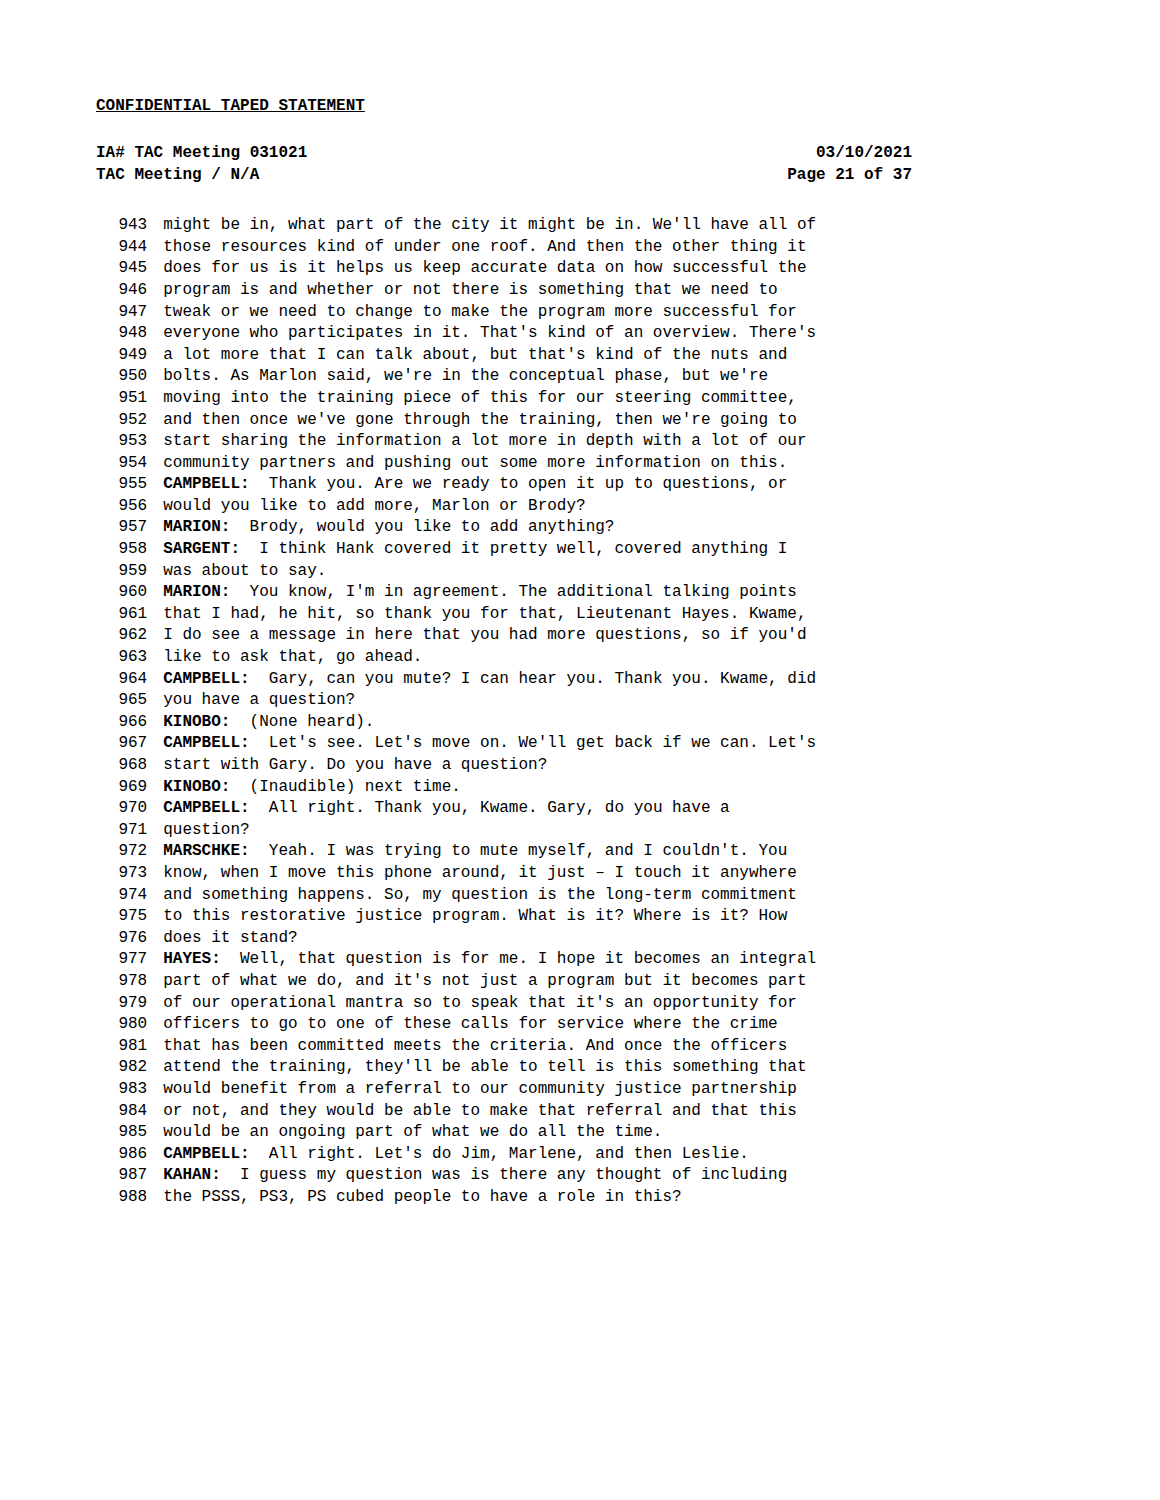CONFIDENTIAL TAPED STATEMENT
IA# TAC Meeting 03102103/10/2021
TAC Meeting / N/A Page 21 of 37
943
might be in, what part of the city it might be in. We'll have all of
944
those resources kind of under one roof. And then the other thing it
945
does for us is it helps us keep accurate data on how successful the
946
program is and whether or not there is something that we need to
947
tweak or we need to change to make the program more successful for
948
everyone who participates in it. That's kind of an overview. There's
949
a lot more that I can talk about, but that's kind of the nuts and
950
bolts. As Marlon said, we're in the conceptual phase, but we're
951
moving into the training piece of this for our steering committee,
952
and then once we've gone through the training, then we're going to
953
start sharing the information a lot more in depth with a lot of our
954
community partners and pushing out some more information on this.
955
CAMPBELL: Thank you. Are we ready to open it up to questions, or
956
would you like to add more, Marlon or Brody?
957
MARION: Brody, would you like to add anything?
958
SARGENT: I think Hank covered it pretty well, covered anything I
959
was about to say.
960
MARION: You know, I'm in agreement. The additional talking points
961
that I had, he hit, so thank you for that, Lieutenant Hayes. Kwame,
962
I do see a message in here that you had more questions, so if you'd
963
like to ask that, go ahead.
964
CAMPBELL: Gary, can you mute? I can hear you. Thank you. Kwame, did
965
you have a question?
966
KINOBO: (None heard).
967
CAMPBELL: Let's see. Let's move on. We'll get back if we can. Let's
968
start with Gary. Do you have a question?
969
KINOBO: (Inaudible) next time.
970
CAMPBELL: All right. Thank you, Kwame. Gary, do you have a
971
question?
972
MARSCHKE: Yeah. I was trying to mute myself, and I couldn't. You
973
know, when I move this phone around, it just – I touch it anywhere
974
and something happens. So, my question is the long-term commitment
975
to this restorative justice program. What is it? Where is it? How
976
does it stand?
977
HAYES: Well, that question is for me. I hope it becomes an integral
978
part of what we do, and it's not just a program but it becomes part
979
of our operational mantra so to speak that it's an opportunity for
980
officers to go to one of these calls for service where the crime
981
that has been committed meets the criteria. And once the officers
982
attend the training, they'll be able to tell is this something that
983
would benefit from a referral to our community justice partnership
984
or not, and they would be able to make that referral and that this
985
would be an ongoing part of what we do all the time.
986
CAMPBELL: All right. Let's do Jim, Marlene, and then Leslie.
987
KAHAN: I guess my question was is there any thought of including
988
the PSSS, PS3, PS cubed people to have a role in this?